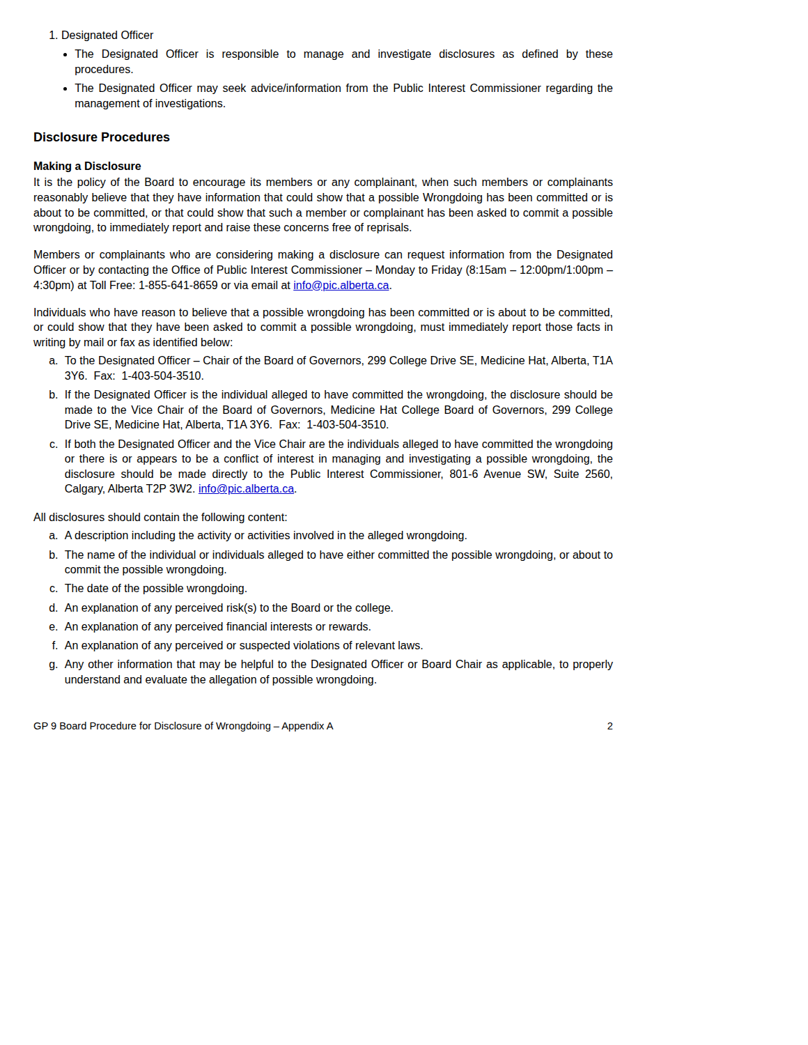Designated Officer
The Designated Officer is responsible to manage and investigate disclosures as defined by these procedures.
The Designated Officer may seek advice/information from the Public Interest Commissioner regarding the management of investigations.
Disclosure Procedures
Making a Disclosure
It is the policy of the Board to encourage its members or any complainant, when such members or complainants reasonably believe that they have information that could show that a possible Wrongdoing has been committed or is about to be committed, or that could show that such a member or complainant has been asked to commit a possible wrongdoing, to immediately report and raise these concerns free of reprisals.
Members or complainants who are considering making a disclosure can request information from the Designated Officer or by contacting the Office of Public Interest Commissioner – Monday to Friday (8:15am – 12:00pm/1:00pm – 4:30pm) at Toll Free: 1-855-641-8659 or via email at info@pic.alberta.ca.
Individuals who have reason to believe that a possible wrongdoing has been committed or is about to be committed, or could show that they have been asked to commit a possible wrongdoing, must immediately report those facts in writing by mail or fax as identified below:
To the Designated Officer – Chair of the Board of Governors, 299 College Drive SE, Medicine Hat, Alberta, T1A 3Y6. Fax: 1-403-504-3510.
If the Designated Officer is the individual alleged to have committed the wrongdoing, the disclosure should be made to the Vice Chair of the Board of Governors, Medicine Hat College Board of Governors, 299 College Drive SE, Medicine Hat, Alberta, T1A 3Y6. Fax: 1-403-504-3510.
If both the Designated Officer and the Vice Chair are the individuals alleged to have committed the wrongdoing or there is or appears to be a conflict of interest in managing and investigating a possible wrongdoing, the disclosure should be made directly to the Public Interest Commissioner, 801-6 Avenue SW, Suite 2560, Calgary, Alberta T2P 3W2. info@pic.alberta.ca.
All disclosures should contain the following content:
A description including the activity or activities involved in the alleged wrongdoing.
The name of the individual or individuals alleged to have either committed the possible wrongdoing, or about to commit the possible wrongdoing.
The date of the possible wrongdoing.
An explanation of any perceived risk(s) to the Board or the college.
An explanation of any perceived financial interests or rewards.
An explanation of any perceived or suspected violations of relevant laws.
Any other information that may be helpful to the Designated Officer or Board Chair as applicable, to properly understand and evaluate the allegation of possible wrongdoing.
GP 9 Board Procedure for Disclosure of Wrongdoing – Appendix A 2